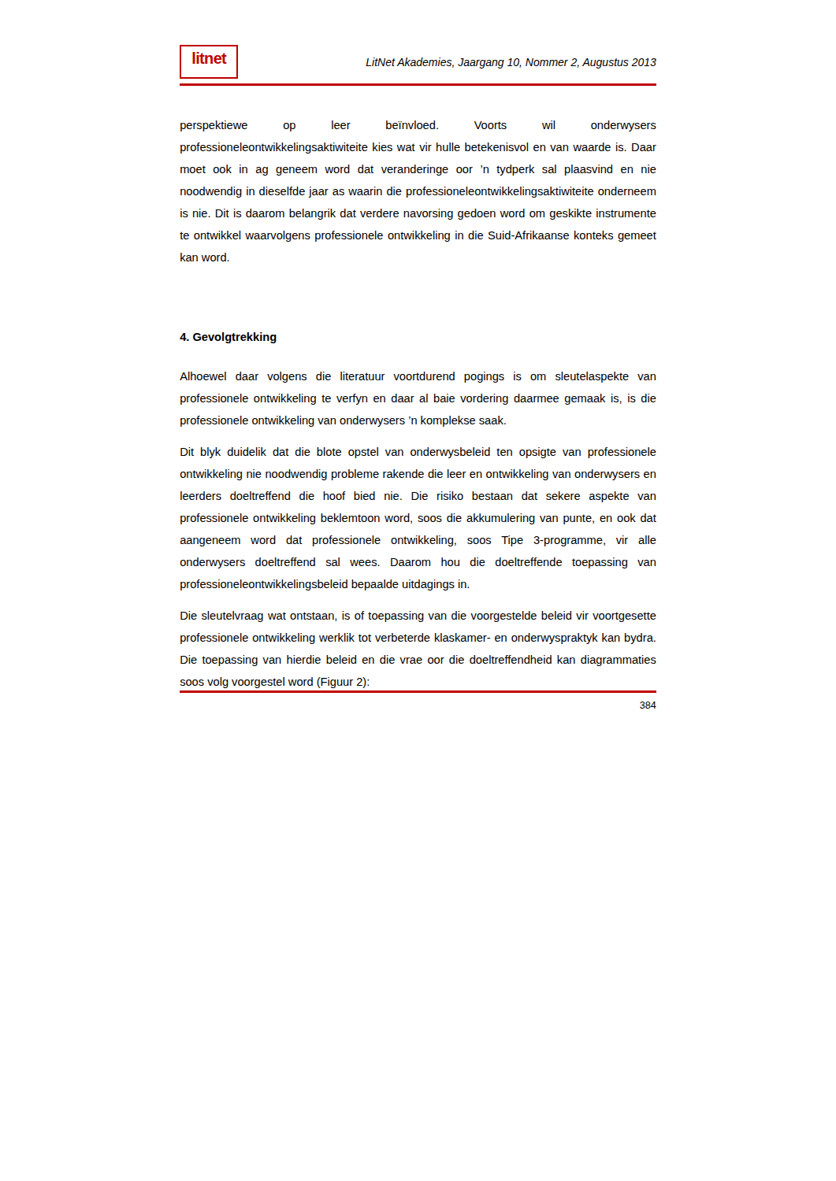litnet
LitNet Akademies, Jaargang 10, Nommer 2, Augustus 2013
perspektiewe op leer beïnvloed. Voorts wil onderwysers professioneleontwikkelingsaktiwiteite kies wat vir hulle betekenisvol en van waarde is. Daar moet ook in ag geneem word dat veranderinge oor ’n tydperk sal plaasvind en nie noodwendig in dieselfde jaar as waarin die professioneleontwikkelingsaktiwiteite onderneem is nie. Dit is daarom belangrik dat verdere navorsing gedoen word om geskikte instrumente te ontwikkel waarvolgens professionele ontwikkeling in die Suid-Afrikaanse konteks gemeet kan word.
4. Gevolgtrekking
Alhoewel daar volgens die literatuur voortdurend pogings is om sleutelaspekte van professionele ontwikkeling te verfyn en daar al baie vordering daarmee gemaak is, is die professionele ontwikkeling van onderwysers ’n komplekse saak.
Dit blyk duidelik dat die blote opstel van onderwysbeleid ten opsigte van professionele ontwikkeling nie noodwendig probleme rakende die leer en ontwikkeling van onderwysers en leerders doeltreffend die hoof bied nie. Die risiko bestaan dat sekere aspekte van professionele ontwikkeling beklemtoon word, soos die akkumulering van punte, en ook dat aangeneem word dat professionele ontwikkeling, soos Tipe 3-programme, vir alle onderwysers doeltreffend sal wees. Daarom hou die doeltreffende toepassing van professioneleontwikkelingsbeleid bepaalde uitdagings in.
Die sleutelvraag wat ontstaan, is of toepassing van die voorgestelde beleid vir voortgesette professionele ontwikkeling werklik tot verbeterde klaskamer- en onderwyspraktyk kan bydra. Die toepassing van hierdie beleid en die vrae oor die doeltreffendheid kan diagrammaties soos volg voorgestel word (Figuur 2):
384